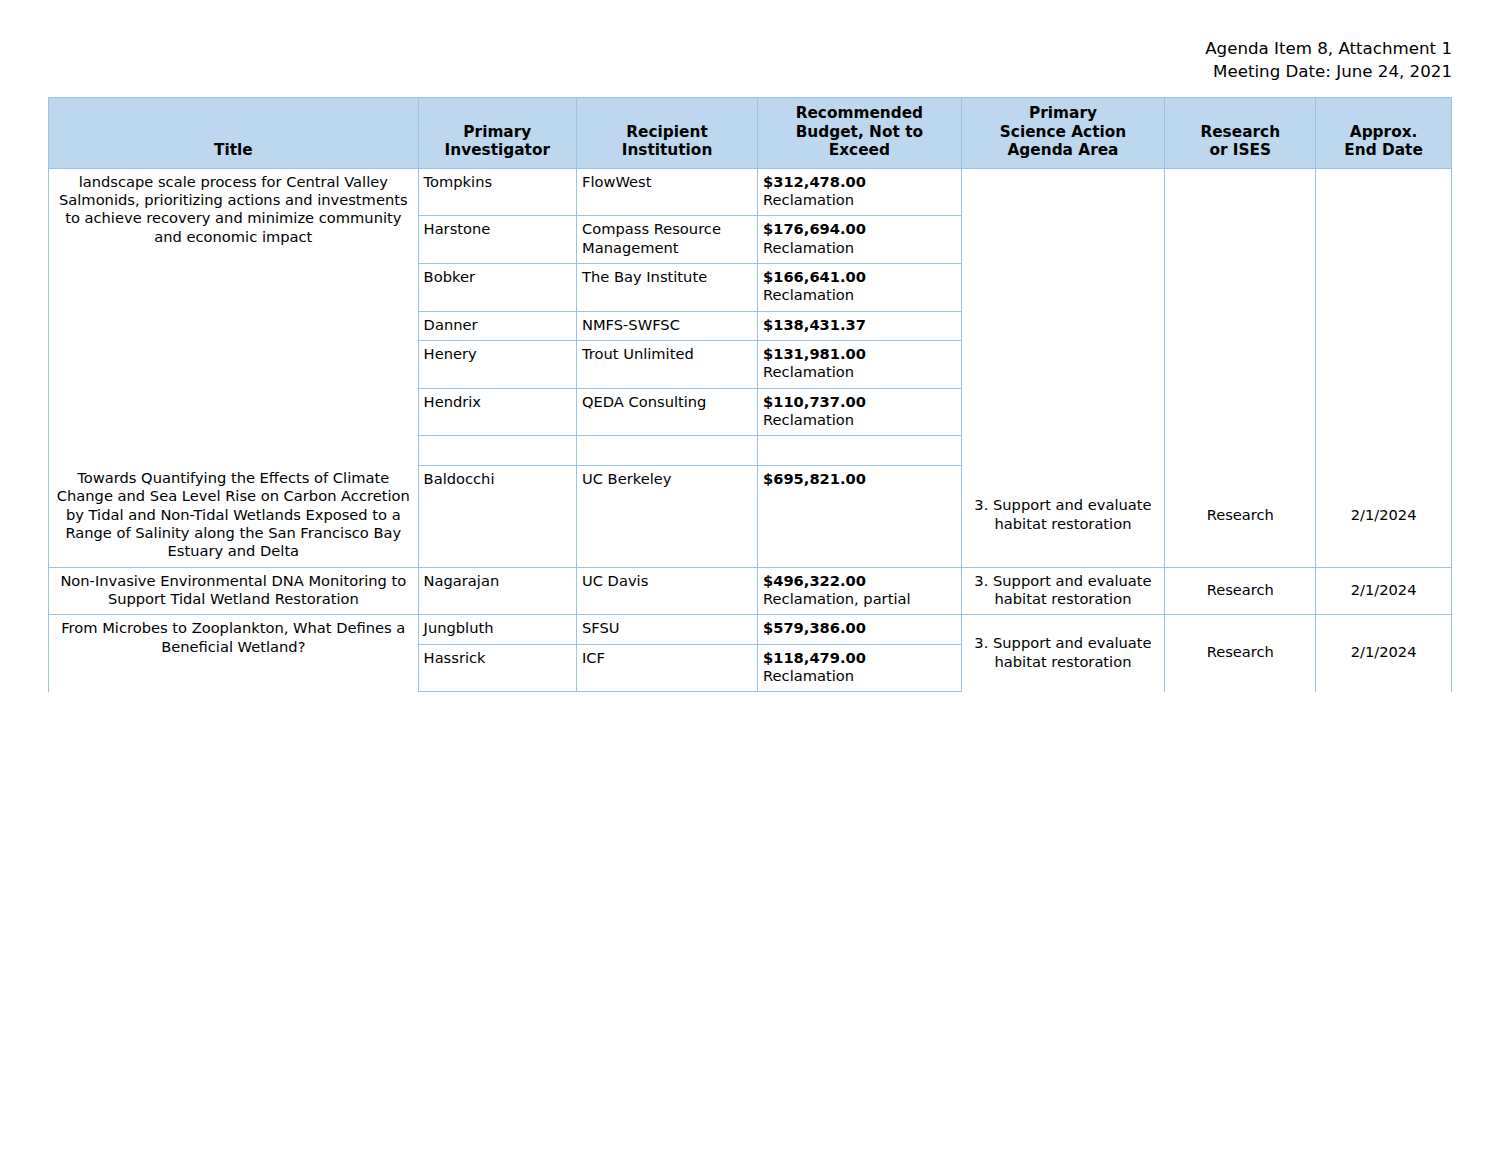Agenda Item 8, Attachment 1
Meeting Date: June 24, 2021
| Title | Primary Investigator | Recipient Institution | Recommended Budget, Not to Exceed | Primary Science Action Agenda Area | Research or ISES | Approx. End Date |
| --- | --- | --- | --- | --- | --- | --- |
| landscape scale process for Central Valley Salmonids, prioritizing actions and investments to achieve recovery and minimize community and economic impact | Tompkins | FlowWest | $312,478.00 Reclamation | | | |
| Harstone | Compass Resource Management | $176,694.00 Reclamation |
| Bobker | The Bay Institute | $166,641.00 Reclamation |
| Danner | NMFS-SWFSC | $138,431.37 |
| Henery | Trout Unlimited | $131,981.00 Reclamation |
| Hendrix | QEDA Consulting | $110,737.00 Reclamation |
| Towards Quantifying the Effects of Climate Change and Sea Level Rise on Carbon Accretion by Tidal and Non-Tidal Wetlands Exposed to a Range of Salinity along the San Francisco Bay Estuary and Delta | Baldocchi | UC Berkeley | $695,821.00 | 3. Support and evaluate habitat restoration | Research | 2/1/2024 |
| Non-Invasive Environmental DNA Monitoring to Support Tidal Wetland Restoration | Nagarajan | UC Davis | $496,322.00 Reclamation, partial | 3. Support and evaluate habitat restoration | Research | 2/1/2024 |
| From Microbes to Zooplankton, What Defines a Beneficial Wetland? | Jungbluth | SFSU | $579,386.00 | 3. Support and evaluate habitat restoration | Research | 2/1/2024 |
| Hassrick | ICF | $118,479.00 Reclamation |